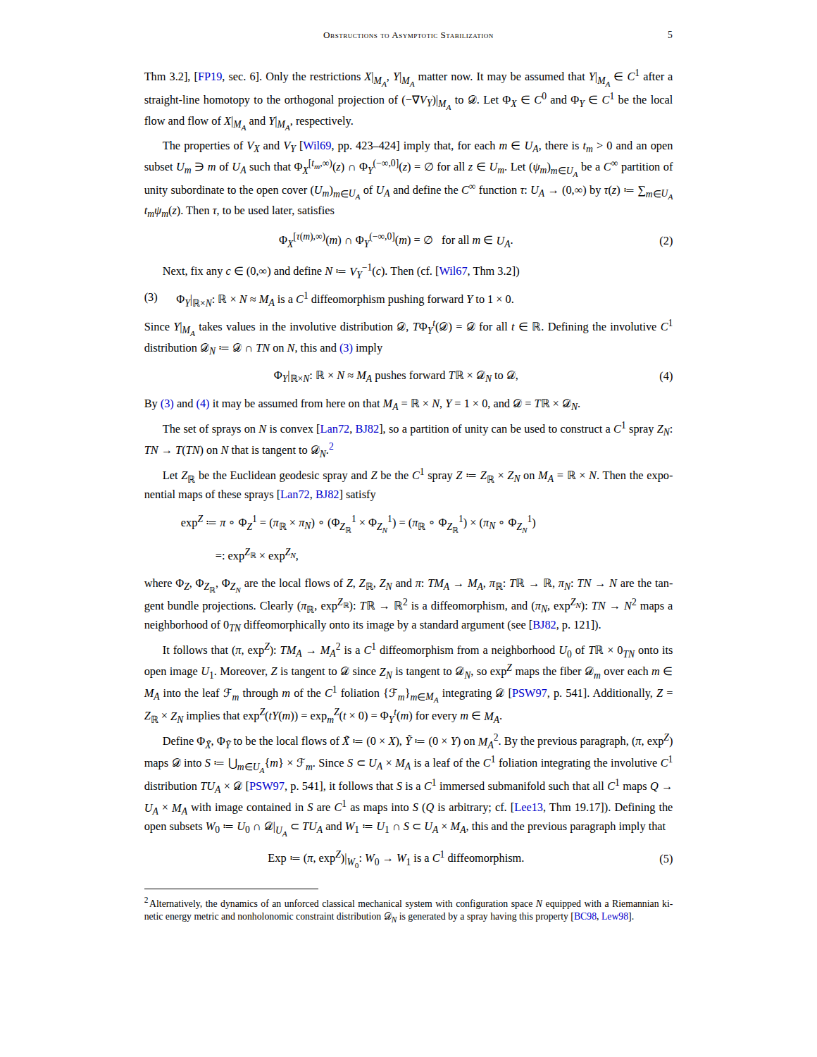Obstructions to Asymptotic Stabilization 5
Thm 3.2], [FP19, sec. 6]. Only the restrictions X|MA, Y|MA matter now. It may be assumed that Y|MA ∈ C1 after a straight-line homotopy to the orthogonal projection of (−∇VY)|MA to 𝒟. Let ΦX ∈ C0 and ΦY ∈ C1 be the local flow and flow of X|MA and Y|MA, respectively.
The properties of VX and VY [Wil69, pp. 423–424] imply that, for each m ∈ UA, there is tm > 0 and an open subset Um ∋ m of UA such that ΦX[tm,∞)(z) ∩ ΦY(−∞,0](z) = ∅ for all z ∈ Um. Let (ψm)m∈UA be a C∞ partition of unity subordinate to the open cover (Um)m∈UA of UA and define the C∞ function τ: UA → (0,∞) by τ(z) ≔ ∑m∈UA tmψm(z). Then τ, to be used later, satisfies
ΦX[τ(m),∞)(m) ∩ ΦY(−∞,0](m) = ∅ for all m ∈ UA.
(2)
Next, fix any c ∈ (0,∞) and define N ≔ VY−1(c). Then (cf. [Wil67, Thm 3.2])
(3)
ΦY|ℝ×N: ℝ × N ≈ MA is a C1 diffeomorphism pushing forward Y to 1 × 0.
Since Y|MA takes values in the involutive distribution 𝒟, TΦYt(𝒟) = 𝒟 for all t ∈ ℝ. Defining the involutive C1 distribution 𝒟N ≔ 𝒟 ∩ TN on N, this and (3) imply
ΦY|ℝ×N: ℝ × N ≈ MA pushes forward Tℝ × 𝒟N to 𝒟,
(4)
By (3) and (4) it may be assumed from here on that MA = ℝ × N, Y = 1 × 0, and 𝒟 = Tℝ × 𝒟N.
The set of sprays on N is convex [Lan72, BJ82], so a partition of unity can be used to construct a C1 spray ZN: TN → T(TN) on N that is tangent to 𝒟N.2
Let Zℝ be the Euclidean geodesic spray and Z be the C1 spray Z ≔ Zℝ × ZN on MA = ℝ × N. Then the exponential maps of these sprays [Lan72, BJ82] satisfy
expZ ≔ π ∘ ΦZ1 = (πℝ × πN) ∘ (ΦZℝ1 × ΦZN1) = (πℝ ∘ ΦZℝ1) × (πN ∘ ΦZN1)
=: expZℝ × expZN,
where ΦZ, ΦZℝ, ΦZN are the local flows of Z, Zℝ, ZN and π: TMA → MA, πℝ: Tℝ → ℝ, πN: TN → N are the tangent bundle projections. Clearly (πℝ, expZℝ): Tℝ → ℝ2 is a diffeomorphism, and (πN, expZN): TN → N2 maps a neighborhood of 0TN diffeomorphically onto its image by a standard argument (see [BJ82, p. 121]).
It follows that (π, expZ): TMA → MA2 is a C1 diffeomorphism from a neighborhood U0 of Tℝ × 0TN onto its open image U1. Moreover, Z is tangent to 𝒟 since ZN is tangent to 𝒟N, so expZ maps the fiber 𝒟m over each m ∈ MA into the leaf ℱm through m of the C1 foliation {ℱm}m∈MA integrating 𝒟 [PSW97, p. 541]. Additionally, Z = Zℝ × ZN implies that expZ(tY(m)) = expmZ(t × 0) = ΦYt(m) for every m ∈ MA.
Define ΦX̃, ΦỸ to be the local flows of X̃ ≔ (0 × X), Ỹ ≔ (0 × Y) on MA2. By the previous paragraph, (π, expZ) maps 𝒟 into S ≔ ⋃m∈UA{m} × ℱm. Since S ⊂ UA × MA is a leaf of the C1 foliation integrating the involutive C1 distribution TUA × 𝒟 [PSW97, p. 541], it follows that S is a C1 immersed submanifold such that all C1 maps Q → UA × MA with image contained in S are C1 as maps into S (Q is arbitrary; cf. [Lee13, Thm 19.17]). Defining the open subsets W0 ≔ U0 ∩ 𝒟|UA ⊂ TUA and W1 ≔ U1 ∩ S ⊂ UA × MA, this and the previous paragraph imply that
Exp ≔ (π, expZ)|W0: W0 → W1 is a C1 diffeomorphism.
(5)
2Alternatively, the dynamics of an unforced classical mechanical system with configuration space N equipped with a Riemannian kinetic energy metric and nonholonomic constraint distribution 𝒟N is generated by a spray having this property [BC98, Lew98].